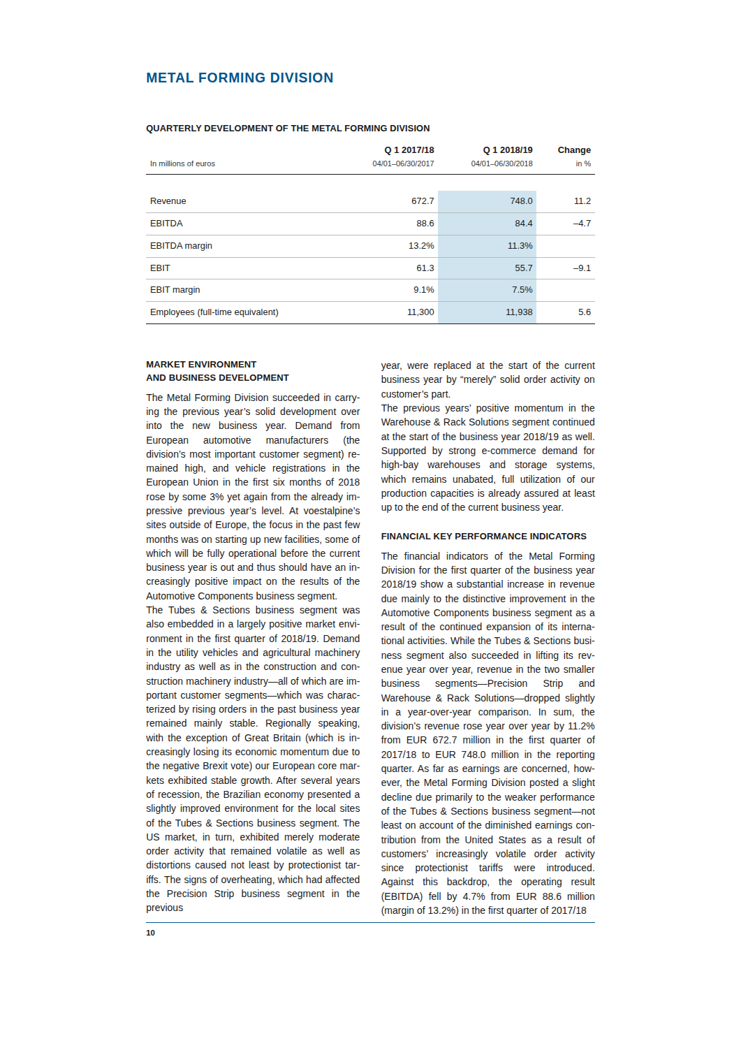Metal Forming Division
Quarterly development of the Metal Forming Division
| In millions of euros | Q 1 2017/18 04/01–06/30/2017 | Q 1 2018/19 04/01–06/30/2018 | Change in % |
| --- | --- | --- | --- |
| Revenue | 672.7 | 748.0 | 11.2 |
| EBITDA | 88.6 | 84.4 | –4.7 |
| EBITDA margin | 13.2% | 11.3% | |
| EBIT | 61.3 | 55.7 | –9.1 |
| EBIT margin | 9.1% | 7.5% | |
| Employees (full-time equivalent) | 11,300 | 11,938 | 5.6 |
Market environment
and business development
The Metal Forming Division succeeded in carrying the previous year’s solid development over into the new business year. Demand from European automotive manufacturers (the division’s most important customer segment) remained high, and vehicle registrations in the European Union in the first six months of 2018 rose by some 3% yet again from the already impressive previous year’s level. At voestalpine’s sites outside of Europe, the focus in the past few months was on starting up new facilities, some of which will be fully operational before the current business year is out and thus should have an increasingly positive impact on the results of the Automotive Components business segment.
The Tubes & Sections business segment was also embedded in a largely positive market environment in the first quarter of 2018/19. Demand in the utility vehicles and agricultural machinery industry as well as in the construction and construction machinery industry—all of which are important customer segments—which was characterized by rising orders in the past business year remained mainly stable. Regionally speaking, with the exception of Great Britain (which is increasingly losing its economic momentum due to the negative Brexit vote) our European core markets exhibited stable growth. After several years of recession, the Brazilian economy presented a slightly improved environment for the local sites of the Tubes & Sections business segment. The US market, in turn, exhibited merely moderate order activity that remained volatile as well as distortions caused not least by protectionist tariffs. The signs of overheating, which had affected the Precision Strip business segment in the previous
year, were replaced at the start of the current business year by “merely” solid order activity on customer’s part.
The previous years’ positive momentum in the Warehouse & Rack Solutions segment continued at the start of the business year 2018/19 as well. Supported by strong e-commerce demand for high-bay warehouses and storage systems, which remains unabated, full utilization of our production capacities is already assured at least up to the end of the current business year.
Financial key performance indicators
The financial indicators of the Metal Forming Division for the first quarter of the business year 2018/19 show a substantial increase in revenue due mainly to the distinctive improvement in the Automotive Components business segment as a result of the continued expansion of its international activities. While the Tubes & Sections business segment also succeeded in lifting its revenue year over year, revenue in the two smaller business segments—Precision Strip and Warehouse & Rack Solutions—dropped slightly in a year-over-year comparison. In sum, the division’s revenue rose year over year by 11.2% from EUR 672.7 million in the first quarter of 2017/18 to EUR 748.0 million in the reporting quarter. As far as earnings are concerned, however, the Metal Forming Division posted a slight decline due primarily to the weaker performance of the Tubes & Sections business segment—not least on account of the diminished earnings contribution from the United States as a result of customers’ increasingly volatile order activity since protectionist tariffs were introduced. Against this backdrop, the operating result (EBITDA) fell by 4.7% from EUR 88.6 million (margin of 13.2%) in the first quarter of 2017/18
10